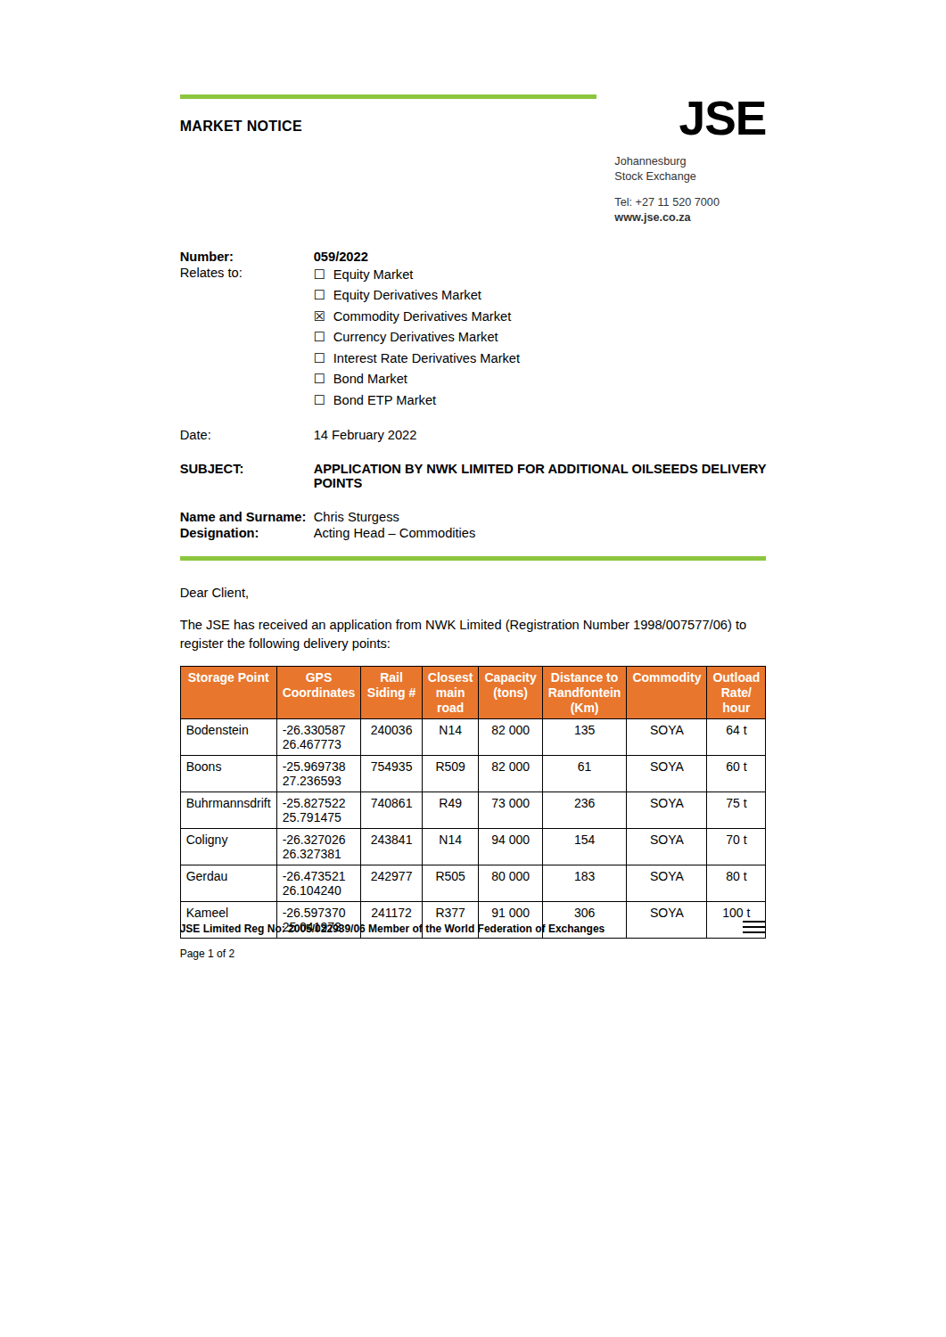MARKET NOTICE
JSE
Johannesburg
Stock Exchange
Tel: +27 11 520 7000
www.jse.co.za
Number:
059/2022
Relates to:
☐ Equity Market
☐ Equity Derivatives Market
☒ Commodity Derivatives Market
☐ Currency Derivatives Market
☐ Interest Rate Derivatives Market
☐ Bond Market
☐ Bond ETP Market
Date:
14 February 2022
SUBJECT:
APPLICATION BY NWK LIMITED FOR ADDITIONAL OILSEEDS DELIVERY POINTS
Name and Surname:
Chris Sturgess
Designation:
Acting Head – Commodities
Dear Client,
The JSE has received an application from NWK Limited (Registration Number 1998/007577/06) to register the following delivery points:
| Storage Point | GPS Coordinates | Rail Siding # | Closest main road | Capacity (tons) | Distance to Randfontein (Km) | Commodity | Outload Rate/ hour |
| --- | --- | --- | --- | --- | --- | --- | --- |
| Bodenstein | -26.330587 26.467773 | 240036 | N14 | 82 000 | 135 | SOYA | 64 t |
| Boons | -25.969738 27.236593 | 754935 | R509 | 82 000 | 61 | SOYA | 60 t |
| Buhrmannsdrift | -25.827522 25.791475 | 740861 | R49 | 73 000 | 236 | SOYA | 75 t |
| Coligny | -26.327026 26.327381 | 243841 | N14 | 94 000 | 154 | SOYA | 70 t |
| Gerdau | -26.473521 26.104240 | 242977 | R505 | 80 000 | 183 | SOYA | 80 t |
| Kameel | -26.597370 25.041973 | 241172 | R377 | 91 000 | 306 | SOYA | 100 t |
JSE Limited Reg No: 2005/022939/06 Member of the World Federation of Exchanges
Page 1 of 2